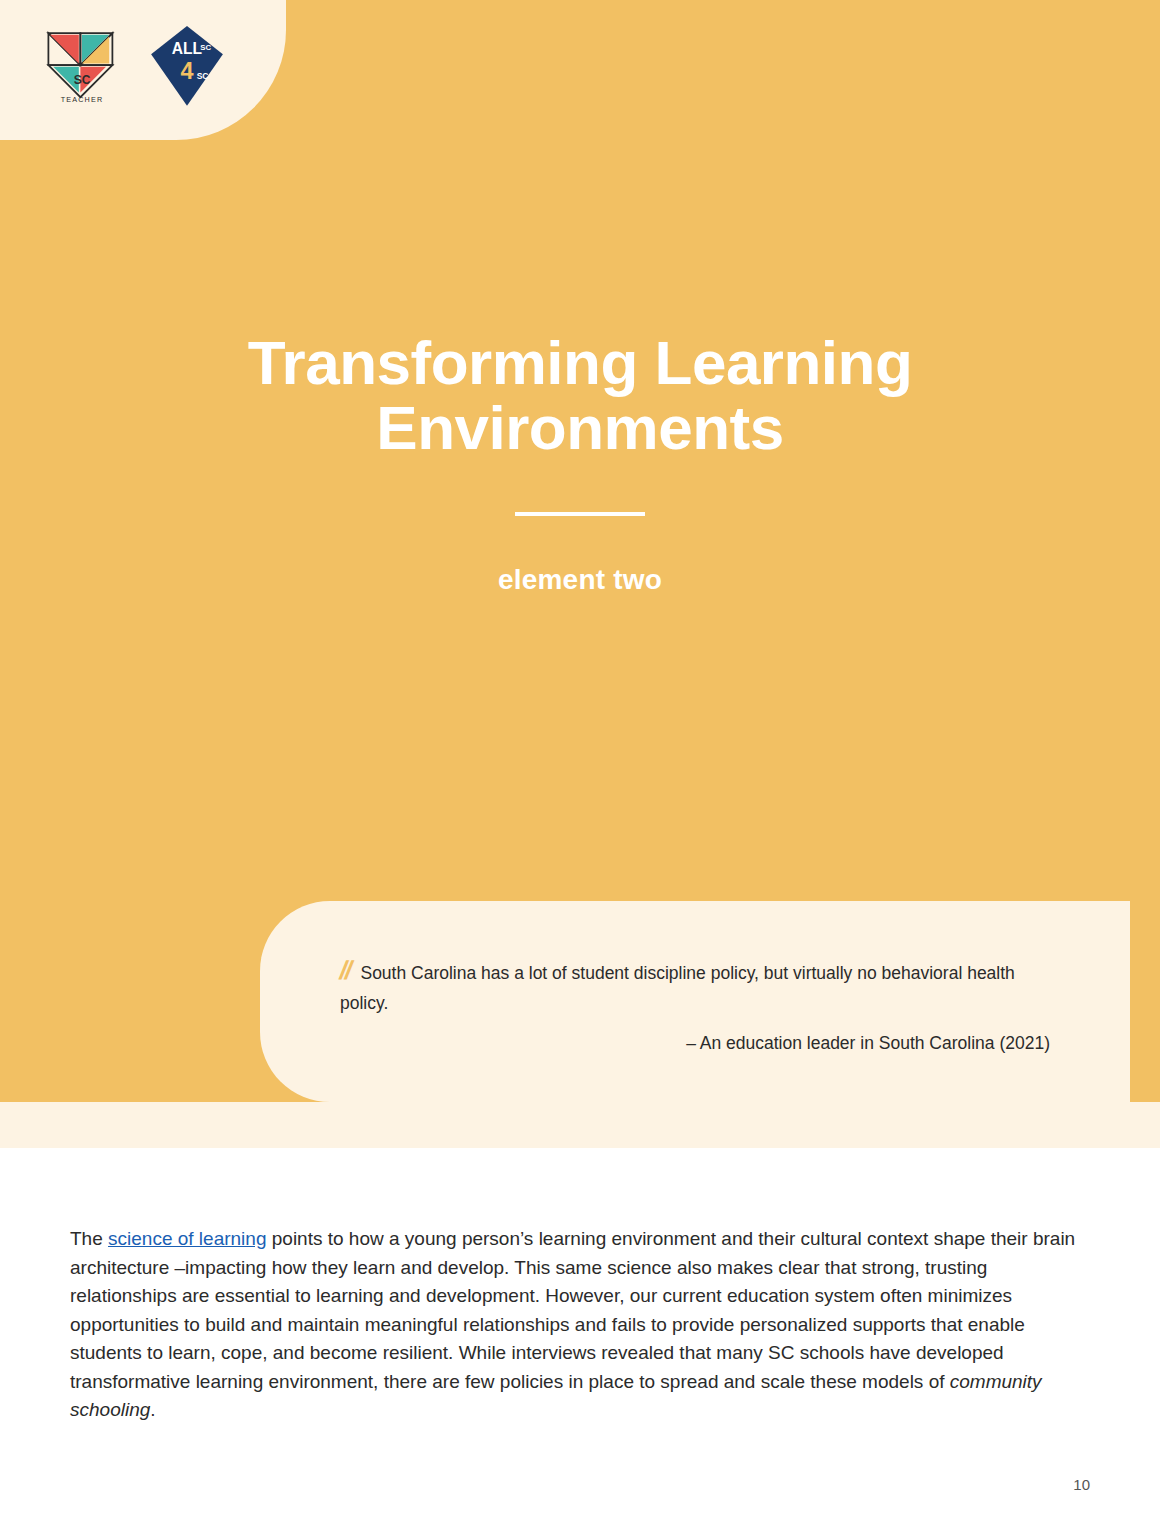SC TEACHER ALL SC 4 SC
Transforming Learning Environments
element two
//South Carolina has a lot of student discipline policy, but virtually no behavioral health policy.
– An education leader in South Carolina (2021)
The science of learning points to how a young person’s learning environment and their cultural context shape their brain architecture –impacting how they learn and develop. This same science also makes clear that strong, trusting relationships are essential to learning and development. However, our current education system often minimizes opportunities to build and maintain meaningful relationships and fails to provide personalized supports that enable students to learn, cope, and become resilient. While interviews revealed that many SC schools have developed transformative learning environment, there are few policies in place to spread and scale these models of community schooling.
10